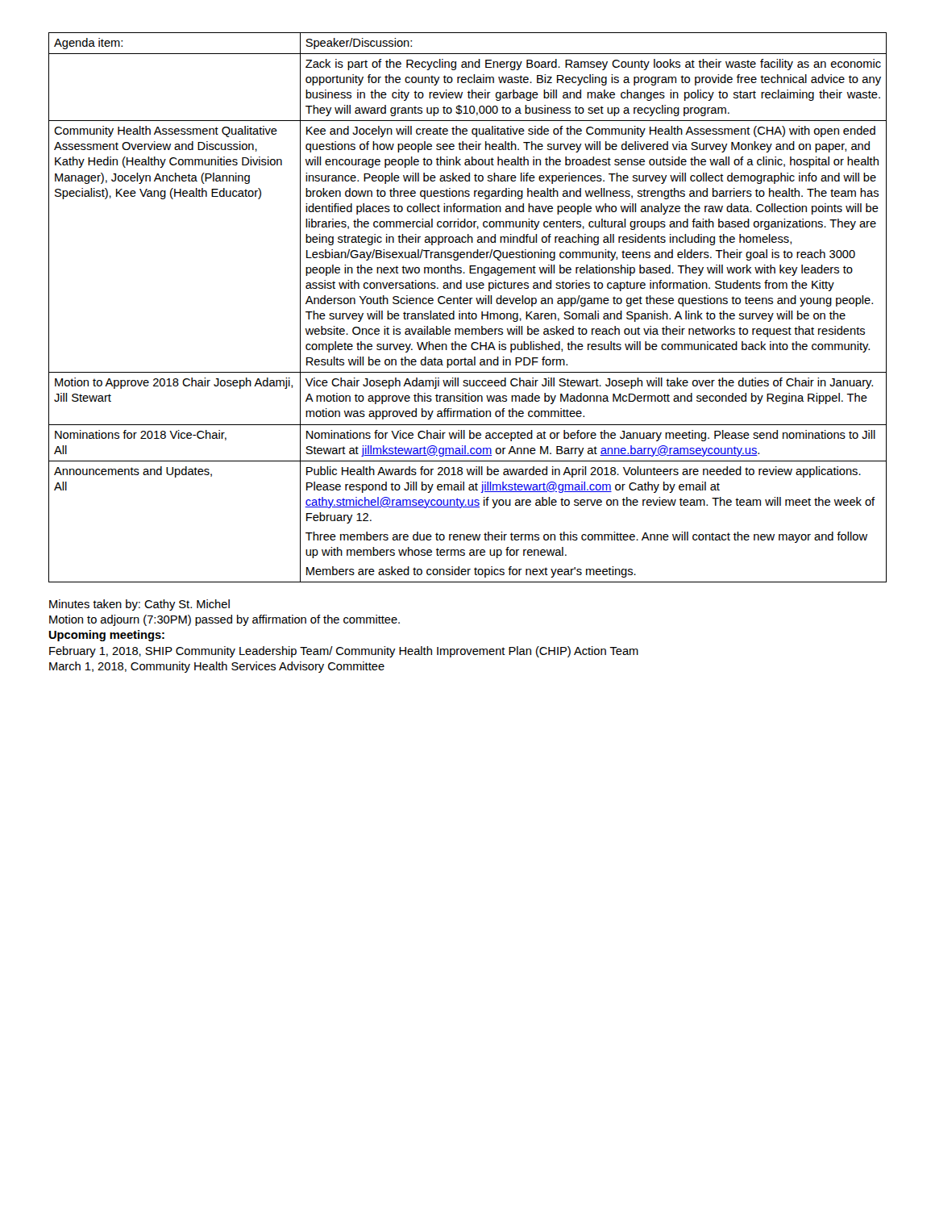| Agenda item: | Speaker/Discussion: |
| --- | --- |
| | Zack is part of the Recycling and Energy Board. Ramsey County looks at their waste facility as an economic opportunity for the county to reclaim waste. Biz Recycling is a program to provide free technical advice to any business in the city to review their garbage bill and make changes in policy to start reclaiming their waste. They will award grants up to $10,000 to a business to set up a recycling program. |
| Community Health Assessment Qualitative Assessment Overview and Discussion, Kathy Hedin (Healthy Communities Division Manager), Jocelyn Ancheta (Planning Specialist), Kee Vang (Health Educator) | Kee and Jocelyn will create the qualitative side of the Community Health Assessment (CHA) with open ended questions of how people see their health. The survey will be delivered via Survey Monkey and on paper, and will encourage people to think about health in the broadest sense outside the wall of a clinic, hospital or health insurance. People will be asked to share life experiences. The survey will collect demographic info and will be broken down to three questions regarding health and wellness, strengths and barriers to health. The team has identified places to collect information and have people who will analyze the raw data. Collection points will be libraries, the commercial corridor, community centers, cultural groups and faith based organizations. They are being strategic in their approach and mindful of reaching all residents including the homeless, Lesbian/Gay/Bisexual/Transgender/Questioning community, teens and elders. Their goal is to reach 3000 people in the next two months. Engagement will be relationship based. They will work with key leaders to assist with conversations. and use pictures and stories to capture information. Students from the Kitty Anderson Youth Science Center will develop an app/game to get these questions to teens and young people. The survey will be translated into Hmong, Karen, Somali and Spanish. A link to the survey will be on the website. Once it is available members will be asked to reach out via their networks to request that residents complete the survey. When the CHA is published, the results will be communicated back into the community. Results will be on the data portal and in PDF form. |
| Motion to Approve 2018 Chair Joseph Adamji, Jill Stewart | Vice Chair Joseph Adamji will succeed Chair Jill Stewart. Joseph will take over the duties of Chair in January. A motion to approve this transition was made by Madonna McDermott and seconded by Regina Rippel. The motion was approved by affirmation of the committee. |
| Nominations for 2018 Vice-Chair, All | Nominations for Vice Chair will be accepted at or before the January meeting. Please send nominations to Jill Stewart at jillmkstewart@gmail.com or Anne M. Barry at anne.barry@ramseycounty.us . |
| Announcements and Updates, All | Public Health Awards for 2018 will be awarded in April 2018. Volunteers are needed to review applications. Please respond to Jill by email at jillmkstewart@gmail.com or Cathy by email at cathy.stmichel@ramseycounty.us if you are able to serve on the review team. The team will meet the week of February 12. Three members are due to renew their terms on this committee. Anne will contact the new mayor and follow up with members whose terms are up for renewal. Members are asked to consider topics for next year's meetings. |
Minutes taken by: Cathy St. Michel
Motion to adjourn (7:30PM) passed by affirmation of the committee.
Upcoming meetings:
February 1, 2018, SHIP Community Leadership Team/ Community Health Improvement Plan (CHIP) Action Team
March 1, 2018, Community Health Services Advisory Committee